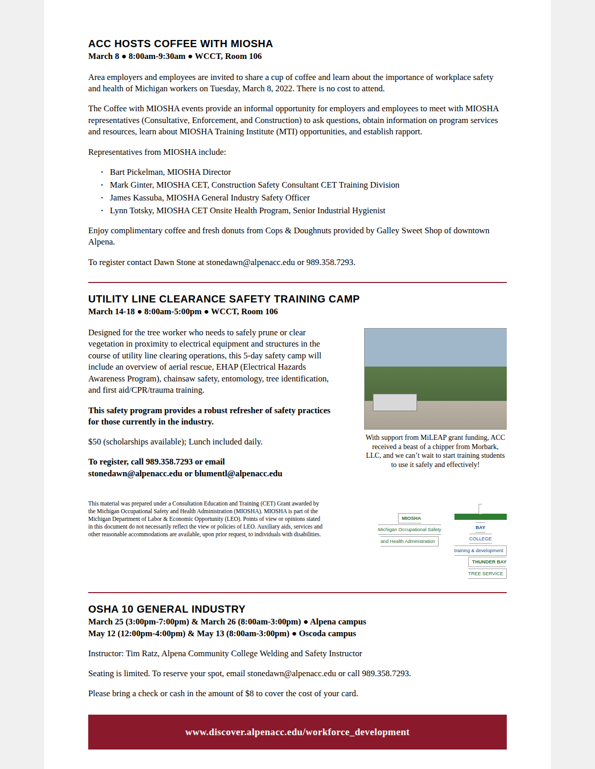ACC HOSTS COFFEE WITH MIOSHA
March 8 ● 8:00am-9:30am ● WCCT, Room 106
Area employers and employees are invited to share a cup of coffee and learn about the importance of workplace safety and health of Michigan workers on Tuesday, March 8, 2022. There is no cost to attend.
The Coffee with MIOSHA events provide an informal opportunity for employers and employees to meet with MIOSHA representatives (Consultative, Enforcement, and Construction) to ask questions, obtain information on program services and resources, learn about MIOSHA Training Institute (MTI) opportunities, and establish rapport.
Representatives from MIOSHA include:
Bart Pickelman, MIOSHA Director
Mark Ginter, MIOSHA CET, Construction Safety Consultant CET Training Division
James Kassuba, MIOSHA General Industry Safety Officer
Lynn Totsky, MIOSHA CET Onsite Health Program, Senior Industrial Hygienist
Enjoy complimentary coffee and fresh donuts from Cops & Doughnuts provided by Galley Sweet Shop of downtown Alpena.
To register contact Dawn Stone at stonedawn@alpenacc.edu or 989.358.7293.
UTILITY LINE CLEARANCE SAFETY TRAINING CAMP
March 14-18 ● 8:00am-5:00pm ● WCCT, Room 106
With support from MiLEAP grant funding, ACC received a beast of a chipper from Morbark, LLC, and we can’t wait to start training students to use it safely and effectively!
Designed for the tree worker who needs to safely prune or clear vegetation in proximity to electrical equipment and structures in the course of utility line clearing operations, this 5-day safety camp will include an overview of aerial rescue, EHAP (Electrical Hazards Awareness Program), chainsaw safety, entomology, tree identification, and first aid/CPR/trauma training.
This safety program provides a robust refresher of safety practices for those currently in the industry.
$50 (scholarships available); Lunch included daily.
To register, call 989.358.7293 or email
stonedawn@alpenacc.edu or blumentl@alpenacc.edu
This material was prepared under a Consultation Education and Training (CET) Grant awarded by the Michigan Occupational Safety and Health Administration (MIOSHA). MIOSHA is part of the Michigan Department of Labor & Economic Opportunity (LEO). Points of view or opinions stated in this document do not necessarily reflect the view or policies of LEO. Auxiliary aids, services and other reasonable accommodations are available, upon prior request, to individuals with disabilities.
MIOSHA
Michigan Occupational Safety
and Health Administration BAY
COLLEGE
training & development THUNDER BAY
TREE SERVICE
OSHA 10 GENERAL INDUSTRY
March 25 (3:00pm-7:00pm) & March 26 (8:00am-3:00pm) ● Alpena campus
May 12 (12:00pm-4:00pm) & May 13 (8:00am-3:00pm) ● Oscoda campus
Instructor: Tim Ratz, Alpena Community College Welding and Safety Instructor
Seating is limited. To reserve your spot, email stonedawn@alpenacc.edu or call 989.358.7293.
Please bring a check or cash in the amount of $8 to cover the cost of your card.
www.discover.alpenacc.edu/workforce_development